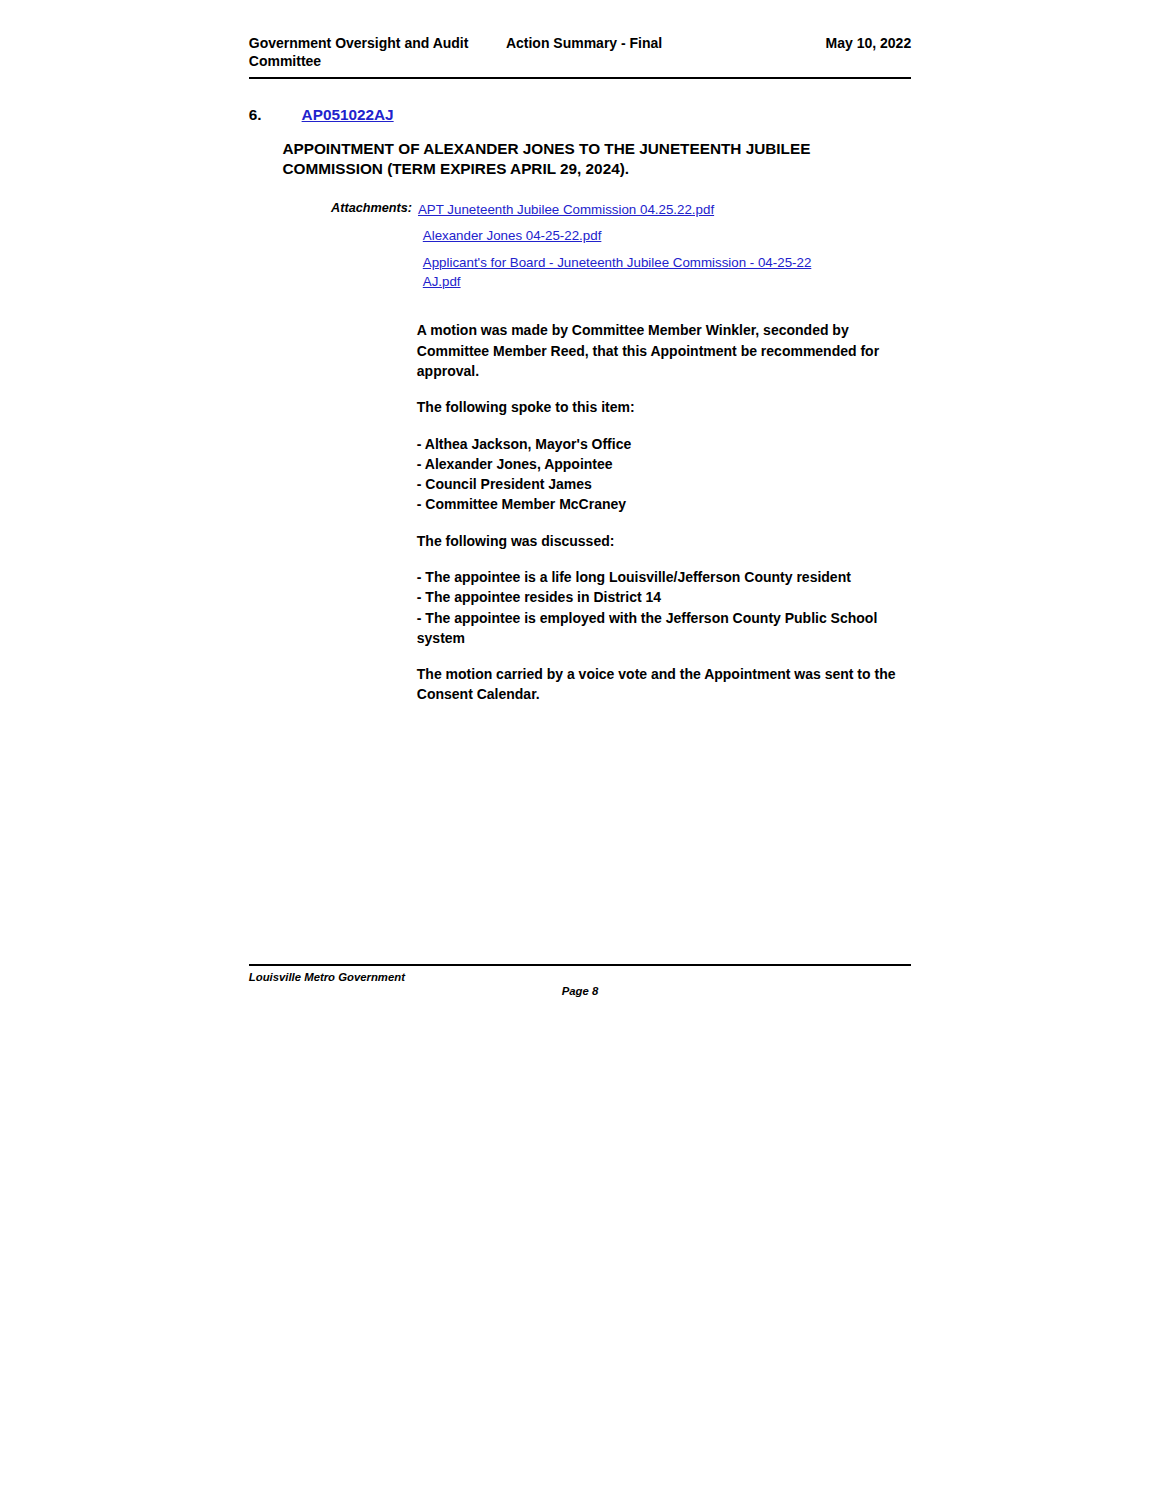Government Oversight and Audit
Committee
Action Summary - Final
May 10, 2022
6.
AP051022AJ
APPOINTMENT OF ALEXANDER JONES TO THE JUNETEENTH JUBILEE
COMMISSION (TERM EXPIRES APRIL 29, 2024).
Attachments:
APT Juneteenth Jubilee Commission 04.25.22.pdf
Alexander Jones 04-25-22.pdf
Applicant's for Board - Juneteenth Jubilee Commission - 04-25-22
AJ.pdf
A motion was made by Committee Member Winkler, seconded by Committee Member Reed, that this Appointment be recommended for approval.
The following spoke to this item:
- Althea Jackson, Mayor's Office
- Alexander Jones, Appointee
- Council President James
- Committee Member McCraney
The following was discussed:
- The appointee is a life long Louisville/Jefferson County resident
- The appointee resides in District 14
- The appointee is employed with the Jefferson County Public School system
The motion carried by a voice vote and the Appointment was sent to the Consent Calendar.
Louisville Metro Government
Page 8